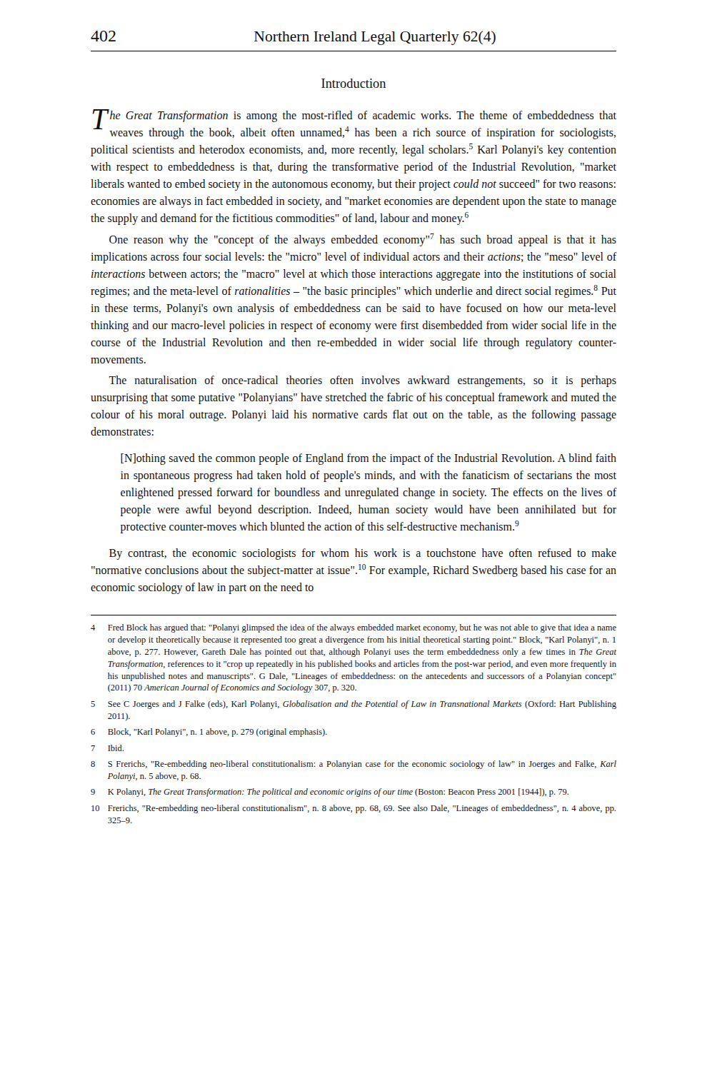402 Northern Ireland Legal Quarterly 62(4)
Introduction
The Great Transformation is among the most-rifled of academic works. The theme of embeddedness that weaves through the book, albeit often unnamed,4 has been a rich source of inspiration for sociologists, political scientists and heterodox economists, and, more recently, legal scholars.5 Karl Polanyi's key contention with respect to embeddedness is that, during the transformative period of the Industrial Revolution, "market liberals wanted to embed society in the autonomous economy, but their project could not succeed" for two reasons: economies are always in fact embedded in society, and "market economies are dependent upon the state to manage the supply and demand for the fictitious commodities" of land, labour and money.6
One reason why the "concept of the always embedded economy"7 has such broad appeal is that it has implications across four social levels: the "micro" level of individual actors and their actions; the "meso" level of interactions between actors; the "macro" level at which those interactions aggregate into the institutions of social regimes; and the meta-level of rationalities – "the basic principles" which underlie and direct social regimes.8 Put in these terms, Polanyi's own analysis of embeddedness can be said to have focused on how our meta-level thinking and our macro-level policies in respect of economy were first disembedded from wider social life in the course of the Industrial Revolution and then re-embedded in wider social life through regulatory counter-movements.
The naturalisation of once-radical theories often involves awkward estrangements, so it is perhaps unsurprising that some putative "Polanyians" have stretched the fabric of his conceptual framework and muted the colour of his moral outrage. Polanyi laid his normative cards flat out on the table, as the following passage demonstrates:
[N]othing saved the common people of England from the impact of the Industrial Revolution. A blind faith in spontaneous progress had taken hold of people's minds, and with the fanaticism of sectarians the most enlightened pressed forward for boundless and unregulated change in society. The effects on the lives of people were awful beyond description. Indeed, human society would have been annihilated but for protective counter-moves which blunted the action of this self-destructive mechanism.9
By contrast, the economic sociologists for whom his work is a touchstone have often refused to make "normative conclusions about the subject-matter at issue".10 For example, Richard Swedberg based his case for an economic sociology of law in part on the need to
Fred Block has argued that: "Polanyi glimpsed the idea of the always embedded market economy, but he was not able to give that idea a name or develop it theoretically because it represented too great a divergence from his initial theoretical starting point." Block, "Karl Polanyi", n. 1 above, p. 277. However, Gareth Dale has pointed out that, although Polanyi uses the term embeddedness only a few times in The Great Transformation, references to it "crop up repeatedly in his published books and articles from the post-war period, and even more frequently in his unpublished notes and manuscripts". G Dale, "Lineages of embeddedness: on the antecedents and successors of a Polanyian concept" (2011) 70 American Journal of Economics and Sociology 307, p. 320.
See C Joerges and J Falke (eds), Karl Polanyi, Globalisation and the Potential of Law in Transnational Markets (Oxford: Hart Publishing 2011).
Block, "Karl Polanyi", n. 1 above, p. 279 (original emphasis).
Ibid.
S Frerichs, "Re-embedding neo-liberal constitutionalism: a Polanyian case for the economic sociology of law" in Joerges and Falke, Karl Polanyi, n. 5 above, p. 68.
K Polanyi, The Great Transformation: The political and economic origins of our time (Boston: Beacon Press 2001 [1944]), p. 79.
Frerichs, "Re-embedding neo-liberal constitutionalism", n. 8 above, pp. 68, 69. See also Dale, "Lineages of embeddedness", n. 4 above, pp. 325–9.